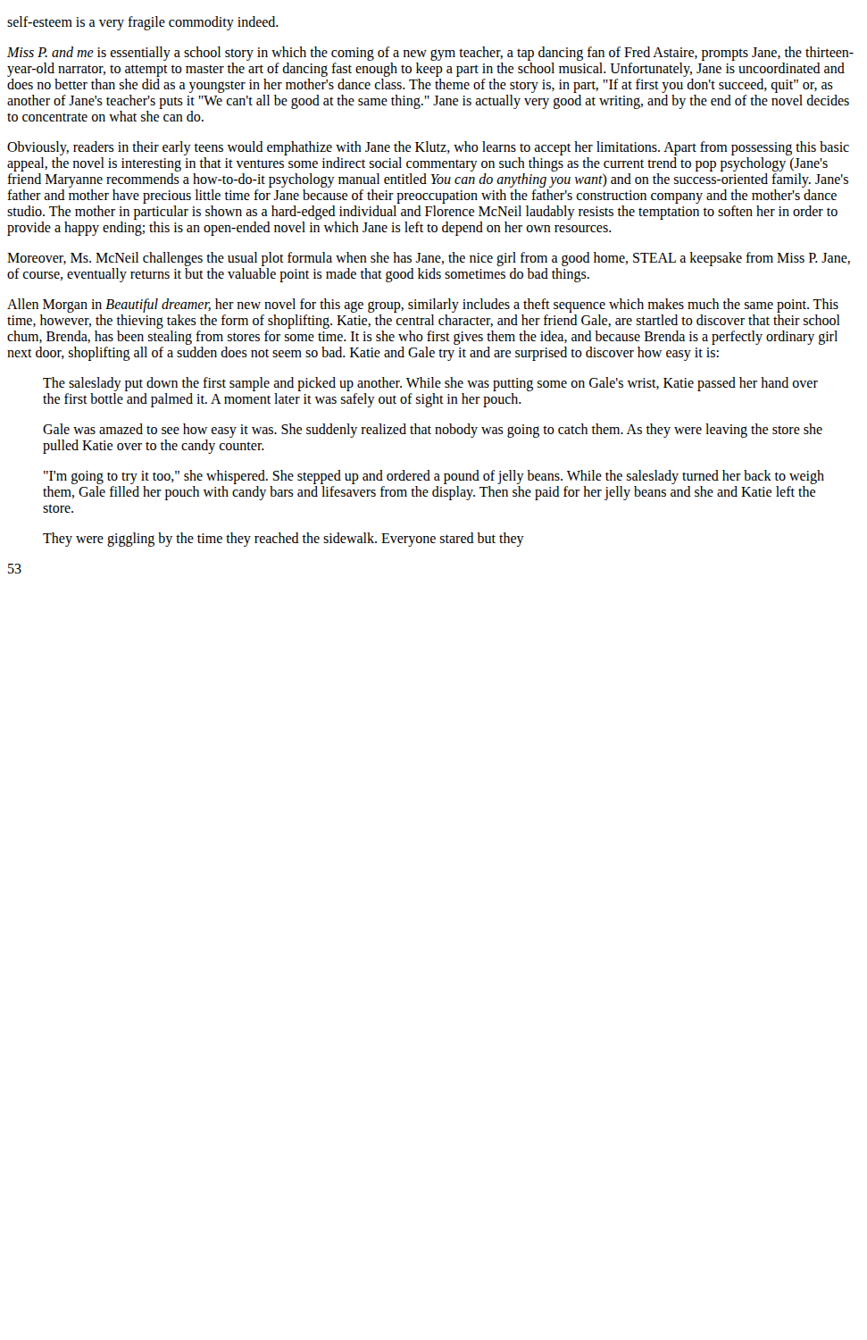self-esteem is a very fragile commodity indeed.
Miss P. and me is essentially a school story in which the coming of a new gym teacher, a tap dancing fan of Fred Astaire, prompts Jane, the thirteen-year-old narrator, to attempt to master the art of dancing fast enough to keep a part in the school musical. Unfortunately, Jane is uncoordinated and does no better than she did as a youngster in her mother's dance class. The theme of the story is, in part, "If at first you don't succeed, quit" or, as another of Jane's teacher's puts it "We can't all be good at the same thing." Jane is actually very good at writing, and by the end of the novel decides to concentrate on what she can do.
Obviously, readers in their early teens would emphathize with Jane the Klutz, who learns to accept her limitations. Apart from possessing this basic appeal, the novel is interesting in that it ventures some indirect social commentary on such things as the current trend to pop psychology (Jane's friend Maryanne recommends a how-to-do-it psychology manual entitled You can do anything you want) and on the success-oriented family. Jane's father and mother have precious little time for Jane because of their preoccupation with the father's construction company and the mother's dance studio. The mother in particular is shown as a hard-edged individual and Florence McNeil laudably resists the temptation to soften her in order to provide a happy ending; this is an open-ended novel in which Jane is left to depend on her own resources.
Moreover, Ms. McNeil challenges the usual plot formula when she has Jane, the nice girl from a good home, STEAL a keepsake from Miss P. Jane, of course, eventually returns it but the valuable point is made that good kids sometimes do bad things.
Allen Morgan in Beautiful dreamer, her new novel for this age group, similarly includes a theft sequence which makes much the same point. This time, however, the thieving takes the form of shoplifting. Katie, the central character, and her friend Gale, are startled to discover that their school chum, Brenda, has been stealing from stores for some time. It is she who first gives them the idea, and because Brenda is a perfectly ordinary girl next door, shoplifting all of a sudden does not seem so bad. Katie and Gale try it and are surprised to discover how easy it is:
The saleslady put down the first sample and picked up another. While she was putting some on Gale's wrist, Katie passed her hand over the first bottle and palmed it. A moment later it was safely out of sight in her pouch.
Gale was amazed to see how easy it was. She suddenly realized that nobody was going to catch them. As they were leaving the store she pulled Katie over to the candy counter.
"I'm going to try it too," she whispered. She stepped up and ordered a pound of jelly beans. While the saleslady turned her back to weigh them, Gale filled her pouch with candy bars and lifesavers from the display. Then she paid for her jelly beans and she and Katie left the store.
They were giggling by the time they reached the sidewalk. Everyone stared but they
53